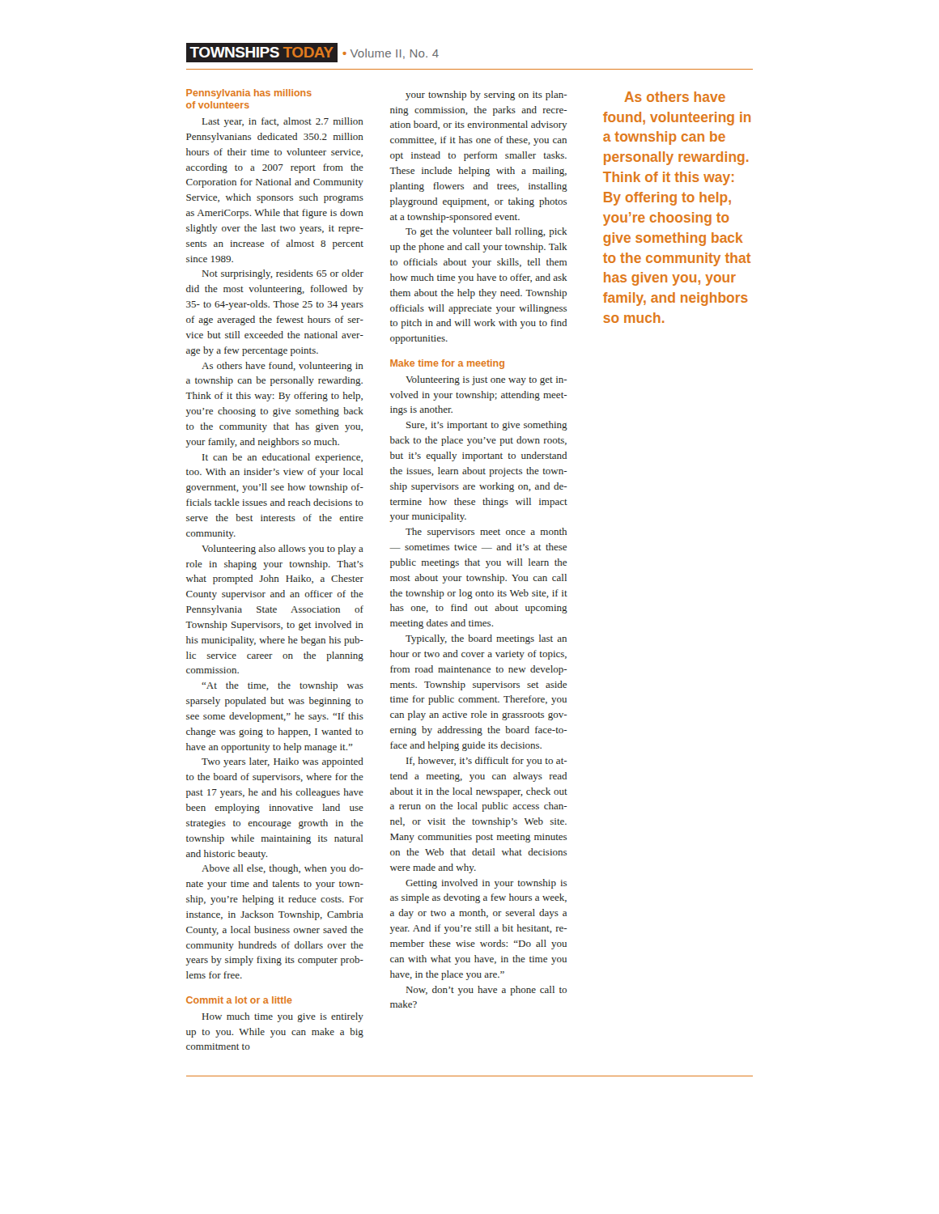TOWNSHIPS TODAY •Volume II, No. 4
Pennsylvania has millions
of volunteers
Last year, in fact, almost 2.7 million Pennsylvanians dedicated 350.2 million hours of their time to volunteer service, according to a 2007 report from the Corporation for National and Community Service, which sponsors such programs as AmeriCorps. While that figure is down slightly over the last two years, it represents an increase of almost 8 percent since 1989.
Not surprisingly, residents 65 or older did the most volunteering, followed by 35- to 64-year-olds. Those 25 to 34 years of age averaged the fewest hours of service but still exceeded the national average by a few percentage points.
As others have found, volunteering in a township can be personally rewarding. Think of it this way: By offering to help, you’re choosing to give something back to the community that has given you, your family, and neighbors so much.
It can be an educational experience, too. With an insider’s view of your local government, you’ll see how township officials tackle issues and reach decisions to serve the best interests of the entire community.
Volunteering also allows you to play a role in shaping your township. That’s what prompted John Haiko, a Chester County supervisor and an officer of the Pennsylvania State Association of Township Supervisors, to get involved in his municipality, where he began his public service career on the planning commission.
“At the time, the township was sparsely populated but was beginning to see some development,” he says. “If this change was going to happen, I wanted to have an opportunity to help manage it.”
Two years later, Haiko was appointed to the board of supervisors, where for the past 17 years, he and his colleagues have been employing innovative land use strategies to encourage growth in the township while maintaining its natural and historic beauty.
Above all else, though, when you donate your time and talents to your township, you’re helping it reduce costs. For instance, in Jackson Township, Cambria County, a local business owner saved the community hundreds of dollars over the years by simply fixing its computer problems for free.
Commit a lot or a little
How much time you give is entirely up to you. While you can make a big commitment to
your township by serving on its planning commission, the parks and recreation board, or its environmental advisory committee, if it has one of these, you can opt instead to perform smaller tasks. These include helping with a mailing, planting flowers and trees, installing playground equipment, or taking photos at a township-sponsored event.
To get the volunteer ball rolling, pick up the phone and call your township. Talk to officials about your skills, tell them how much time you have to offer, and ask them about the help they need. Township officials will appreciate your willingness to pitch in and will work with you to find opportunities.
Make time for a meeting
Volunteering is just one way to get involved in your township; attending meetings is another.
Sure, it’s important to give something back to the place you’ve put down roots, but it’s equally important to understand the issues, learn about projects the township supervisors are working on, and determine how these things will impact your municipality.
The supervisors meet once a month — sometimes twice — and it’s at these public meetings that you will learn the most about your township. You can call the township or log onto its Web site, if it has one, to find out about upcoming meeting dates and times.
Typically, the board meetings last an hour or two and cover a variety of topics, from road maintenance to new developments. Township supervisors set aside time for public comment. Therefore, you can play an active role in grassroots governing by addressing the board face-to-face and helping guide its decisions.
If, however, it’s difficult for you to attend a meeting, you can always read about it in the local newspaper, check out a rerun on the local public access channel, or visit the township’s Web site. Many communities post meeting minutes on the Web that detail what decisions were made and why.
Getting involved in your township is as simple as devoting a few hours a week, a day or two a month, or several days a year. And if you’re still a bit hesitant, remember these wise words: “Do all you can with what you have, in the time you have, in the place you are.”
Now, don’t you have a phone call to make?
As others have found, volunteering in a township can be personally rewarding. Think of it this way: By offering to help, you’re choosing to give something back to the community that has given you, your family, and neighbors so much.